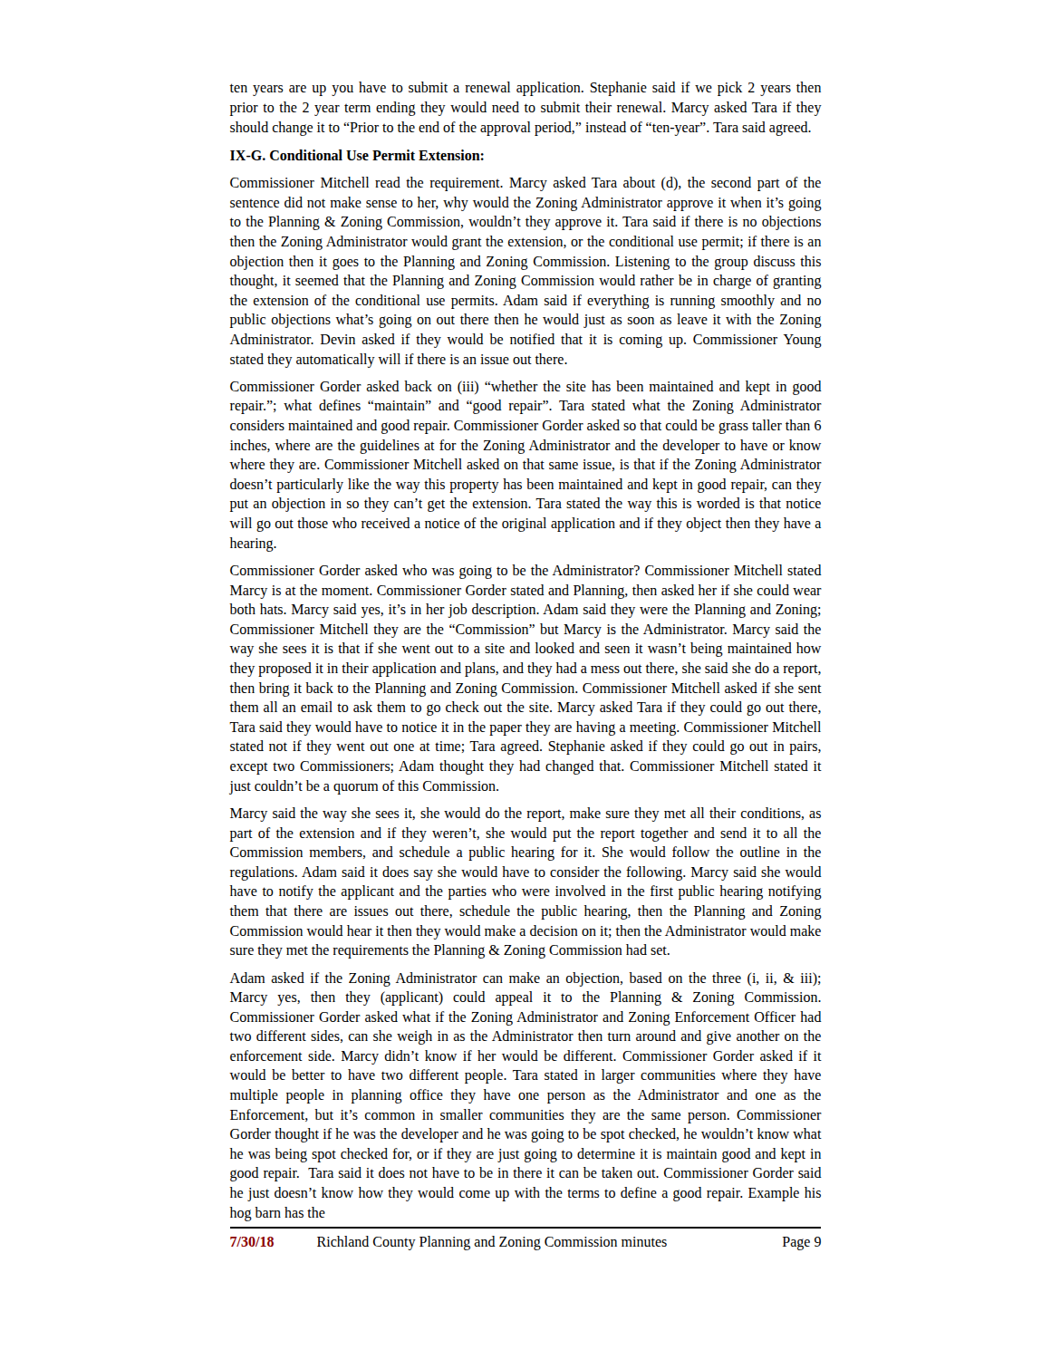ten years are up you have to submit a renewal application. Stephanie said if we pick 2 years then prior to the 2 year term ending they would need to submit their renewal. Marcy asked Tara if they should change it to “Prior to the end of the approval period,” instead of “ten-year”. Tara said agreed.
IX-G. Conditional Use Permit Extension:
Commissioner Mitchell read the requirement. Marcy asked Tara about (d), the second part of the sentence did not make sense to her, why would the Zoning Administrator approve it when it’s going to the Planning & Zoning Commission, wouldn’t they approve it. Tara said if there is no objections then the Zoning Administrator would grant the extension, or the conditional use permit; if there is an objection then it goes to the Planning and Zoning Commission. Listening to the group discuss this thought, it seemed that the Planning and Zoning Commission would rather be in charge of granting the extension of the conditional use permits. Adam said if everything is running smoothly and no public objections what’s going on out there then he would just as soon as leave it with the Zoning Administrator. Devin asked if they would be notified that it is coming up. Commissioner Young stated they automatically will if there is an issue out there.
Commissioner Gorder asked back on (iii) “whether the site has been maintained and kept in good repair.”; what defines “maintain” and “good repair”. Tara stated what the Zoning Administrator considers maintained and good repair. Commissioner Gorder asked so that could be grass taller than 6 inches, where are the guidelines at for the Zoning Administrator and the developer to have or know where they are. Commissioner Mitchell asked on that same issue, is that if the Zoning Administrator doesn’t particularly like the way this property has been maintained and kept in good repair, can they put an objection in so they can’t get the extension. Tara stated the way this is worded is that notice will go out those who received a notice of the original application and if they object then they have a hearing.
Commissioner Gorder asked who was going to be the Administrator? Commissioner Mitchell stated Marcy is at the moment. Commissioner Gorder stated and Planning, then asked her if she could wear both hats. Marcy said yes, it’s in her job description. Adam said they were the Planning and Zoning; Commissioner Mitchell they are the “Commission” but Marcy is the Administrator. Marcy said the way she sees it is that if she went out to a site and looked and seen it wasn’t being maintained how they proposed it in their application and plans, and they had a mess out there, she said she do a report, then bring it back to the Planning and Zoning Commission. Commissioner Mitchell asked if she sent them all an email to ask them to go check out the site. Marcy asked Tara if they could go out there, Tara said they would have to notice it in the paper they are having a meeting. Commissioner Mitchell stated not if they went out one at time; Tara agreed. Stephanie asked if they could go out in pairs, except two Commissioners; Adam thought they had changed that. Commissioner Mitchell stated it just couldn’t be a quorum of this Commission.
Marcy said the way she sees it, she would do the report, make sure they met all their conditions, as part of the extension and if they weren’t, she would put the report together and send it to all the Commission members, and schedule a public hearing for it. She would follow the outline in the regulations. Adam said it does say she would have to consider the following. Marcy said she would have to notify the applicant and the parties who were involved in the first public hearing notifying them that there are issues out there, schedule the public hearing, then the Planning and Zoning Commission would hear it then they would make a decision on it; then the Administrator would make sure they met the requirements the Planning & Zoning Commission had set.
Adam asked if the Zoning Administrator can make an objection, based on the three (i, ii, & iii); Marcy yes, then they (applicant) could appeal it to the Planning & Zoning Commission. Commissioner Gorder asked what if the Zoning Administrator and Zoning Enforcement Officer had two different sides, can she weigh in as the Administrator then turn around and give another on the enforcement side. Marcy didn’t know if her would be different. Commissioner Gorder asked if it would be better to have two different people. Tara stated in larger communities where they have multiple people in planning office they have one person as the Administrator and one as the Enforcement, but it’s common in smaller communities they are the same person. Commissioner Gorder thought if he was the developer and he was going to be spot checked, he wouldn’t know what he was being spot checked for, or if they are just going to determine it is maintain good and kept in good repair. Tara said it does not have to be in there it can be taken out. Commissioner Gorder said he just doesn’t know how they would come up with the terms to define a good repair. Example his hog barn has the
| 7/30/18 | Richland County Planning and Zoning Commission minutes | Page 9 |